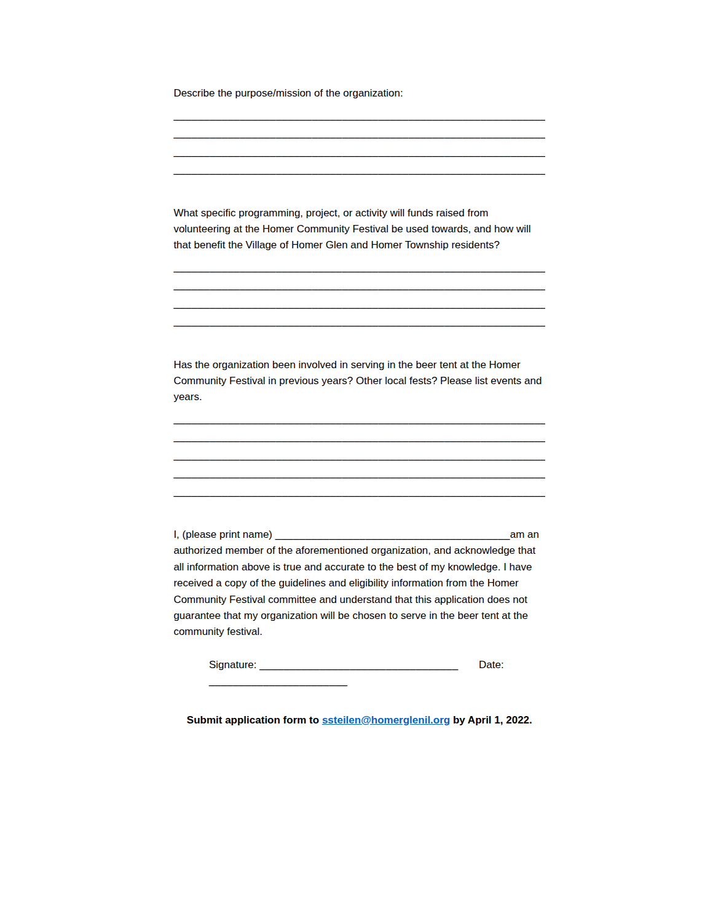Describe the purpose/mission of the organization:
_______________________________________________________________________________ _______________________________________________________________________________ _______________________________________________________________________________ _______________________________________________________________________________
What specific programming, project, or activity will funds raised from volunteering at the Homer Community Festival be used towards, and how will that benefit the Village of Homer Glen and Homer Township residents?
_______________________________________________________________________________ _______________________________________________________________________________ _______________________________________________________________________________ _______________________________________________________________________________
Has the organization been involved in serving in the beer tent at the Homer Community Festival in previous years? Other local fests? Please list events and years.
_______________________________________________________________________________ _______________________________________________________________________________ _______________________________________________________________________________ _______________________________________________________________________________ _______________________________________________________________________________
I, (please print name) _______________________________________am an authorized member of the aforementioned organization, and acknowledge that all information above is true and accurate to the best of my knowledge. I have received a copy of the guidelines and eligibility information from the Homer Community Festival committee and understand that this application does not guarantee that my organization will be chosen to serve in the beer tent at the community festival.
Signature: _________________________________ Date: _______________________
Submit application form to ssteilen@homerglenil.org by April 1, 2022.